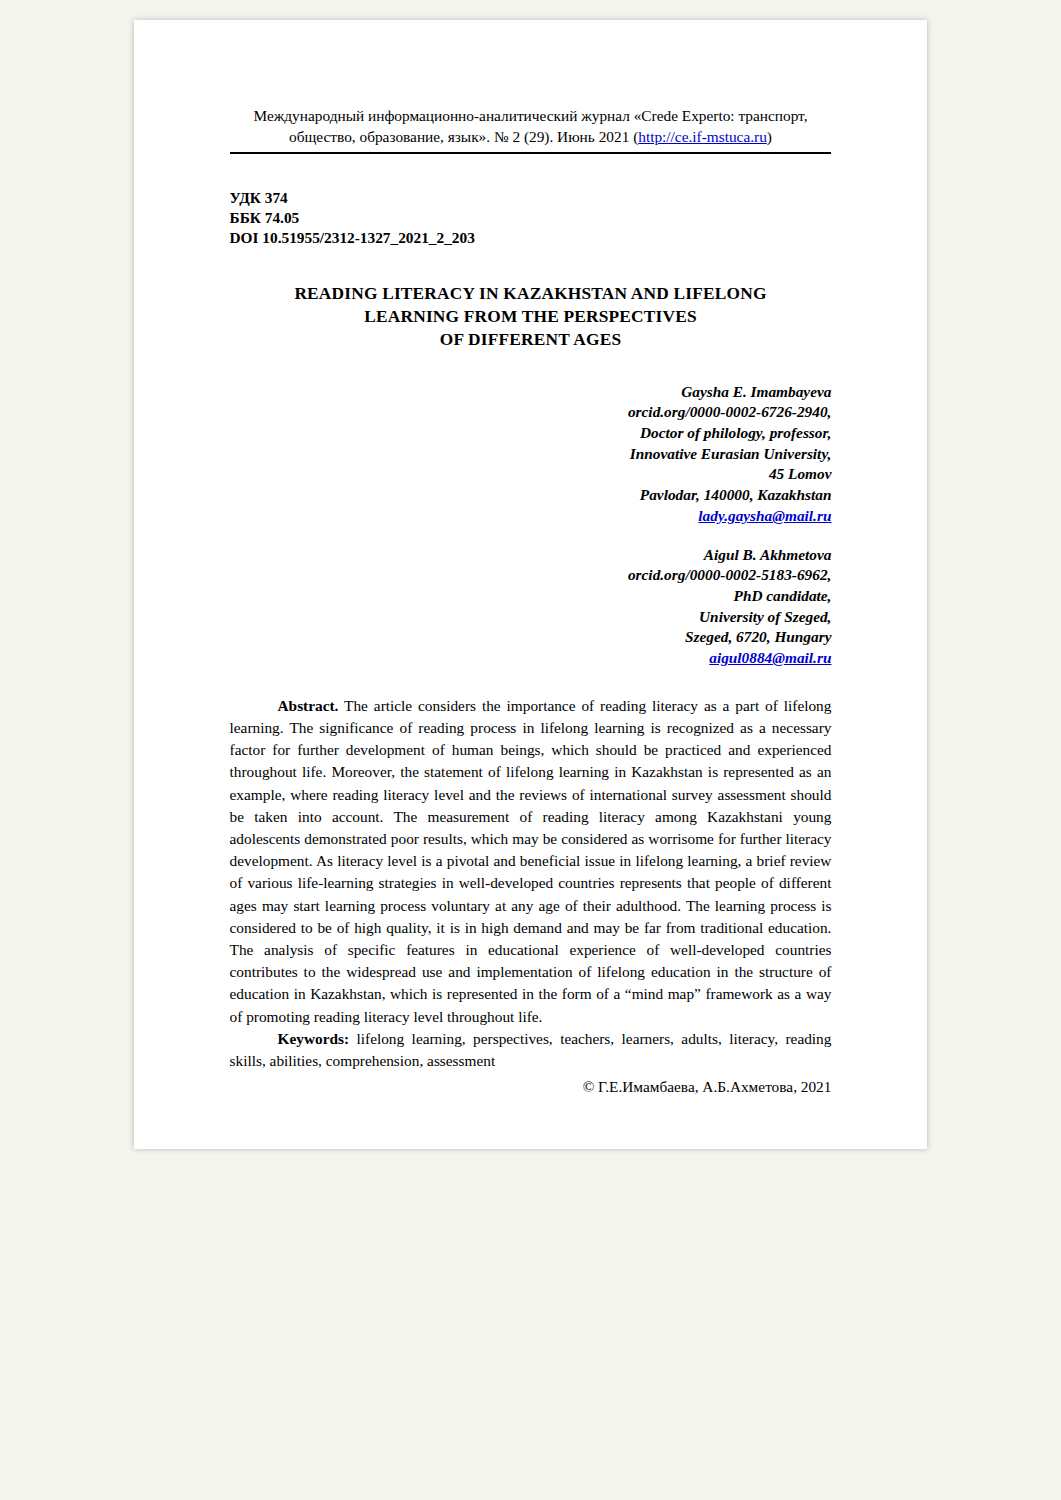Международный информационно-аналитический журнал «Crede Experto: транспорт,
общество, образование, язык». № 2 (29). Июнь 2021 (http://ce.if-mstuca.ru)
УДК 374
ББК 74.05
DOI 10.51955/2312-1327_2021_2_203
Reading literacy in Kazakhstan and lifelong
learning from the perspectives
of different ages
Gaysha E. Imambayeva
orcid.org/0000-0002-6726-2940,
Doctor of philology, professor,
Innovative Eurasian University,
45 Lomov
Pavlodar, 140000, Kazakhstan
lady.gaysha@mail.ru
Aigul B. Akhmetova
orcid.org/0000-0002-5183-6962,
PhD candidate,
University of Szeged,
Szeged, 6720, Hungary
aigul0884@mail.ru
Abstract. The article considers the importance of reading literacy as a part of lifelong learning. The significance of reading process in lifelong learning is recognized as a necessary factor for further development of human beings, which should be practiced and experienced throughout life. Moreover, the statement of lifelong learning in Kazakhstan is represented as an example, where reading literacy level and the reviews of international survey assessment should be taken into account. The measurement of reading literacy among Kazakhstani young adolescents demonstrated poor results, which may be considered as worrisome for further literacy development. As literacy level is a pivotal and beneficial issue in lifelong learning, a brief review of various life-learning strategies in well-developed countries represents that people of different ages may start learning process voluntary at any age of their adulthood. The learning process is considered to be of high quality, it is in high demand and may be far from traditional education. The analysis of specific features in educational experience of well-developed countries contributes to the widespread use and implementation of lifelong education in the structure of education in Kazakhstan, which is represented in the form of a “mind map” framework as a way of promoting reading literacy level throughout life.
Keywords: lifelong learning, perspectives, teachers, learners, adults, literacy, reading skills, abilities, comprehension, assessment
© Г.Е.Имамбаева, А.Б.Ахметова, 2021